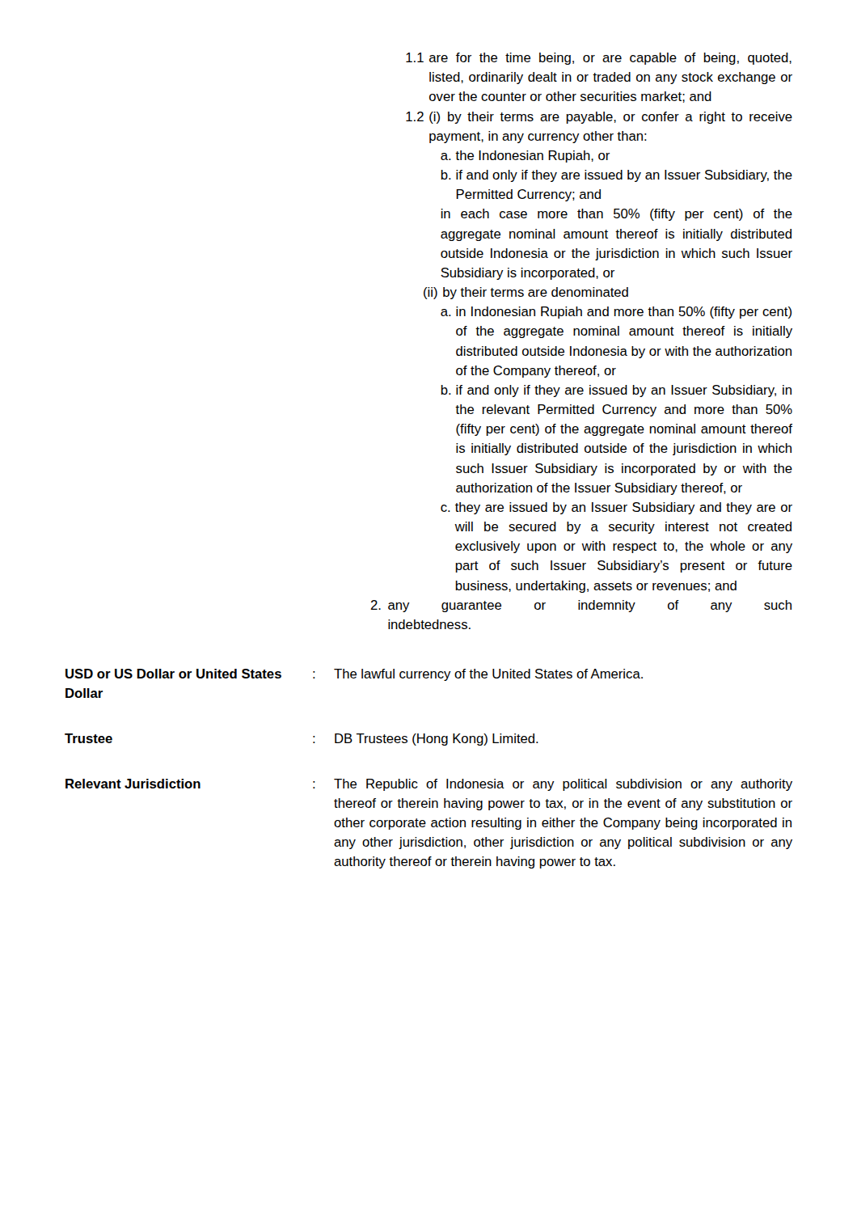1.1 are for the time being, or are capable of being, quoted, listed, ordinarily dealt in or traded on any stock exchange or over the counter or other securities market; and
1.2 (i) by their terms are payable, or confer a right to receive payment, in any currency other than:
a. the Indonesian Rupiah, or
b. if and only if they are issued by an Issuer Subsidiary, the Permitted Currency; and
in each case more than 50% (fifty per cent) of the aggregate nominal amount thereof is initially distributed outside Indonesia or the jurisdiction in which such Issuer Subsidiary is incorporated, or
(ii) by their terms are denominated
a. in Indonesian Rupiah and more than 50% (fifty per cent) of the aggregate nominal amount thereof is initially distributed outside Indonesia by or with the authorization of the Company thereof, or
b. if and only if they are issued by an Issuer Subsidiary, in the relevant Permitted Currency and more than 50% (fifty per cent) of the aggregate nominal amount thereof is initially distributed outside of the jurisdiction in which such Issuer Subsidiary is incorporated by or with the authorization of the Issuer Subsidiary thereof, or
c. they are issued by an Issuer Subsidiary and they are or will be secured by a security interest not created exclusively upon or with respect to, the whole or any part of such Issuer Subsidiary’s present or future business, undertaking, assets or revenues; and
2. any guarantee or indemnity of any such indebtedness.
| USD or US Dollar or United States Dollar | : | The lawful currency of the United States of America. |
| Trustee | : | DB Trustees (Hong Kong) Limited. |
| Relevant Jurisdiction | : | The Republic of Indonesia or any political subdivision or any authority thereof or therein having power to tax, or in the event of any substitution or other corporate action resulting in either the Company being incorporated in any other jurisdiction, other jurisdiction or any political subdivision or any authority thereof or therein having power to tax. |